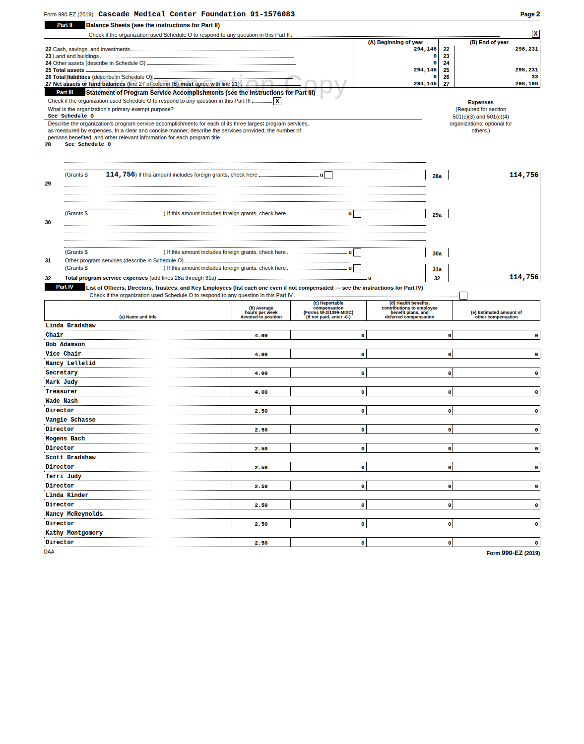Public Inspection Copy
Form 990-EZ (2019)Cascade Medical Center Foundation 91-1576083
Page 2
| Part II | Balance Sheets (see the instructions for Part II) |
| | Check if the organization used Schedule O to respond to any question in this Part II | X |
| | (A) Beginning of year | (B) End of year |
| 22 Cash, savings, and investments | 294,146 | 22 | 298,231 |
| 23 Land and buildings | 0 | 23 | |
| 24 Other assets (describe in Schedule O) | 0 | 24 | |
| 25 Total assets | 294,146 | 25 | 298,231 |
| 26 Total liabilities (describe in Schedule O) | 0 | 26 | 33 |
| 27 Net assets or fund balances (line 27 of column (B) must agree with line 21) | 294,146 | 27 | 298,198 |
| Part III | Statement of Program Service Accomplishments (see the instructions for Part III) | |
| Check if the organization used Schedule O to respond to any question in this Part III X | Expenses |
| What is the organization's primary exempt purpose? | (Required for section |
| See Schedule O | 501(c)(3) and 501(c)(4) |
| Describe the organization's program service accomplishments for each of its three largest program services, | organizations; optional for |
| as measured by expenses. In a clear and concise manner, describe the services provided, the number of | others.) |
| persons benefited, and other relevant information for each program title. | |
| 28 | See Schedule O | | |
| | (Grants $ 114,756 ) If this amount includes foreign grants, check here u | 28a | 114,756 |
| 29 | | | |
| | (Grants $ ) If this amount includes foreign grants, check here u | 29a | |
| 30 | | | |
| | (Grants $ ) If this amount includes foreign grants, check here u | 30a | |
| 31 | Other program services (describe in Schedule O) | | |
| | (Grants $ ) If this amount includes foreign grants, check here u | 31a | |
| 32 | Total program service expenses (add lines 28a through 31a) u | 32 | 114,756 |
| Part IV | List of Officers, Directors, Trustees, and Key Employees (list each one even if not compensated — see the instructions for Part IV) |
| | Check if the organization used Schedule O to respond to any question in this Part IV |
| (a) Name and title | (b) Average hours per week devoted to position | (c) Reportable compensation (Forms W-2/1099-MISC) (if not paid, enter -0-) | (d) Health benefits, contributions to employee benefit plans, and deferred compensation | (e) Estimated amount of other compensation |
| --- | --- | --- | --- | --- |
| Linda Bradshaw | | | | |
| Chair | 4.00 | 0 | 0 | 0 |
| Bob Adamson | | | | |
| Vice Chair | 4.00 | 0 | 0 | 0 |
| Nancy Lellelid | | | | |
| Secretary | 4.00 | 0 | 0 | 0 |
| Mark Judy | | | | |
| Treasurer | 4.00 | 0 | 0 | 0 |
| Wade Nash | | | | |
| Director | 2.50 | 0 | 0 | 0 |
| Vangie Schasse | | | | |
| Director | 2.50 | 0 | 0 | 0 |
| Mogens Bach | | | | |
| Director | 2.50 | 0 | 0 | 0 |
| Scott Bradshaw | | | | |
| Director | 2.50 | 0 | 0 | 0 |
| Terri Judy | | | | |
| Director | 2.50 | 0 | 0 | 0 |
| Linda Kinder | | | | |
| Director | 2.50 | 0 | 0 | 0 |
| Nancy McReynolds | | | | |
| Director | 2.50 | 0 | 0 | 0 |
| Kathy Montgomery | | | | |
| Director | 2.50 | 0 | 0 | 0 |
DAA
Form 990-EZ (2019)